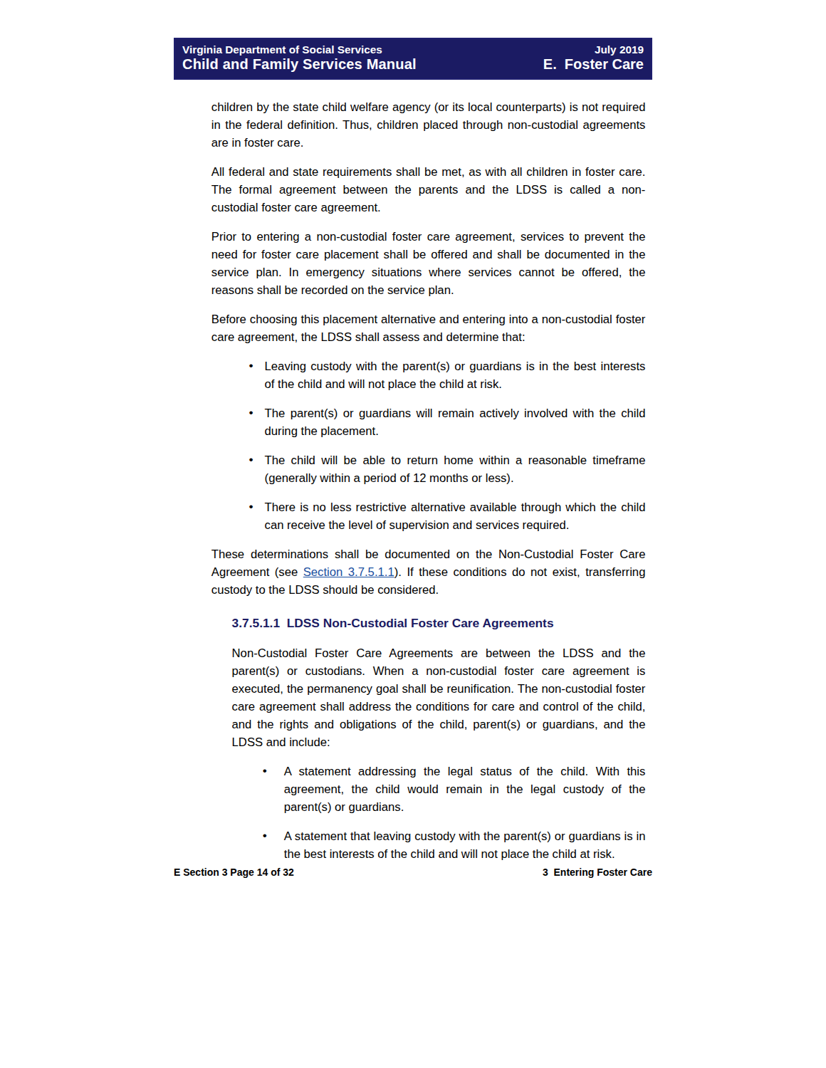Virginia Department of Social Services
July 2019
Child and Family Services Manual
E. Foster Care
children by the state child welfare agency (or its local counterparts) is not required in the federal definition. Thus, children placed through non-custodial agreements are in foster care.
All federal and state requirements shall be met, as with all children in foster care. The formal agreement between the parents and the LDSS is called a non-custodial foster care agreement.
Prior to entering a non-custodial foster care agreement, services to prevent the need for foster care placement shall be offered and shall be documented in the service plan. In emergency situations where services cannot be offered, the reasons shall be recorded on the service plan.
Before choosing this placement alternative and entering into a non-custodial foster care agreement, the LDSS shall assess and determine that:
Leaving custody with the parent(s) or guardians is in the best interests of the child and will not place the child at risk.
The parent(s) or guardians will remain actively involved with the child during the placement.
The child will be able to return home within a reasonable timeframe (generally within a period of 12 months or less).
There is no less restrictive alternative available through which the child can receive the level of supervision and services required.
These determinations shall be documented on the Non-Custodial Foster Care Agreement (see Section 3.7.5.1.1). If these conditions do not exist, transferring custody to the LDSS should be considered.
3.7.5.1.1 LDSS Non-Custodial Foster Care Agreements
Non-Custodial Foster Care Agreements are between the LDSS and the parent(s) or custodians. When a non-custodial foster care agreement is executed, the permanency goal shall be reunification. The non-custodial foster care agreement shall address the conditions for care and control of the child, and the rights and obligations of the child, parent(s) or guardians, and the LDSS and include:
A statement addressing the legal status of the child. With this agreement, the child would remain in the legal custody of the parent(s) or guardians.
A statement that leaving custody with the parent(s) or guardians is in the best interests of the child and will not place the child at risk.
E Section 3 Page 14 of 32
3 Entering Foster Care